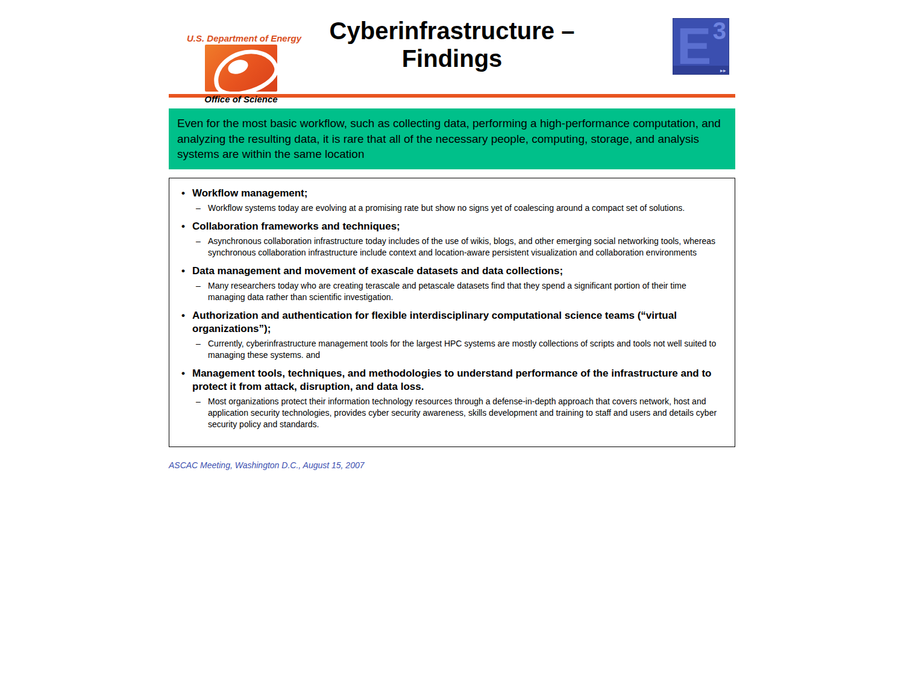U.S. Department of Energy
Office of Science
Cyberinfrastructure –
Findings
E 3 ▸▸
Even for the most basic workflow, such as collecting data, performing a high-performance computation, and analyzing the resulting data, it is rare that all of the necessary people, computing, storage, and analysis systems are within the same location
Workflow management;
Workflow systems today are evolving at a promising rate but show no signs yet of coalescing around a compact set of solutions.
Collaboration frameworks and techniques;
Asynchronous collaboration infrastructure today includes of the use of wikis, blogs, and other emerging social networking tools, whereas synchronous collaboration infrastructure include context and location-aware persistent visualization and collaboration environments
Data management and movement of exascale datasets and data collections;
Many researchers today who are creating terascale and petascale datasets find that they spend a significant portion of their time managing data rather than scientific investigation.
Authorization and authentication for flexible interdisciplinary computational science teams (“virtual organizations”);
Currently, cyberinfrastructure management tools for the largest HPC systems are mostly collections of scripts and tools not well suited to managing these systems. and
Management tools, techniques, and methodologies to understand performance of the infrastructure and to protect it from attack, disruption, and data loss.
Most organizations protect their information technology resources through a defense-in-depth approach that covers network, host and application security technologies, provides cyber security awareness, skills development and training to staff and users and details cyber security policy and standards.
ASCAC Meeting, Washington D.C., August 15, 2007